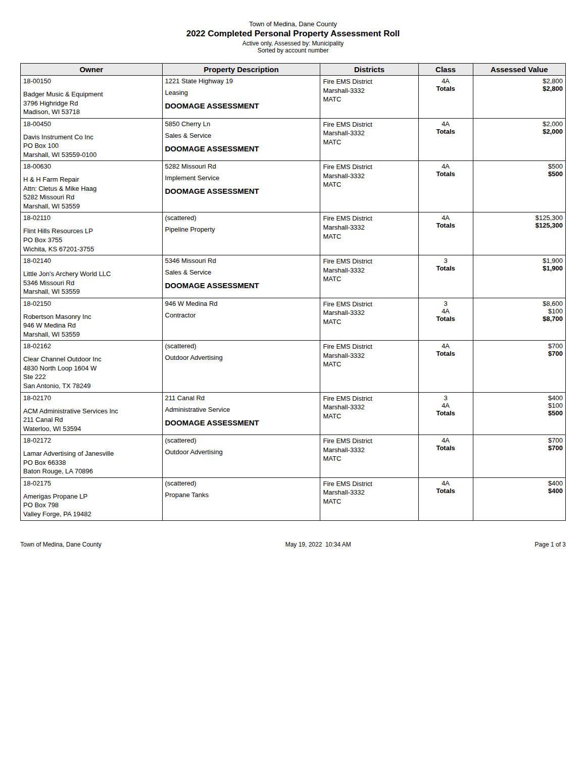Town of Medina, Dane County
2022 Completed Personal Property Assessment Roll
Active only, Assessed by: Municipality
Sorted by account number
| Owner | Property Description | Districts | Class | Assessed Value |
| --- | --- | --- | --- | --- |
| 18-00150 Badger Music & Equipment 3796 Highridge Rd Madison, WI 53718 | 1221 State Highway 19 Leasing DOOMAGE ASSESSMENT | Fire EMS District Marshall-3332 MATC | 4A Totals | $2,800 $2,800 |
| 18-00450 Davis Instrument Co Inc PO Box 100 Marshall, WI 53559-0100 | 5850 Cherry Ln Sales & Service DOOMAGE ASSESSMENT | Fire EMS District Marshall-3332 MATC | 4A Totals | $2,000 $2,000 |
| 18-00630 H & H Farm Repair Attn: Cletus & Mike Haag 5282 Missouri Rd Marshall, WI 53559 | 5282 Missouri Rd Implement Service DOOMAGE ASSESSMENT | Fire EMS District Marshall-3332 MATC | 4A Totals | $500 $500 |
| 18-02110 Flint Hills Resources LP PO Box 3755 Wichita, KS 67201-3755 | (scattered) Pipeline Property | Fire EMS District Marshall-3332 MATC | 4A Totals | $125,300 $125,300 |
| 18-02140 Little Jon's Archery World LLC 5346 Missouri Rd Marshall, WI 53559 | 5346 Missouri Rd Sales & Service DOOMAGE ASSESSMENT | Fire EMS District Marshall-3332 MATC | 3 Totals | $1,900 $1,900 |
| 18-02150 Robertson Masonry Inc 946 W Medina Rd Marshall, WI 53559 | 946 W Medina Rd Contractor | Fire EMS District Marshall-3332 MATC | 3 4A Totals | $8,600 $100 $8,700 |
| 18-02162 Clear Channel Outdoor Inc 4830 North Loop 1604 W Ste 222 San Antonio, TX 78249 | (scattered) Outdoor Advertising | Fire EMS District Marshall-3332 MATC | 4A Totals | $700 $700 |
| 18-02170 ACM Administrative Services Inc 211 Canal Rd Waterloo, WI 53594 | 211 Canal Rd Administrative Service DOOMAGE ASSESSMENT | Fire EMS District Marshall-3332 MATC | 3 4A Totals | $400 $100 $500 |
| 18-02172 Lamar Advertising of Janesville PO Box 66338 Baton Rouge, LA 70896 | (scattered) Outdoor Advertising | Fire EMS District Marshall-3332 MATC | 4A Totals | $700 $700 |
| 18-02175 Amerigas Propane LP PO Box 798 Valley Forge, PA 19482 | (scattered) Propane Tanks | Fire EMS District Marshall-3332 MATC | 4A Totals | $400 $400 |
Town of Medina, Dane County
May 19, 2022 10:34 AM
Page 1 of 3